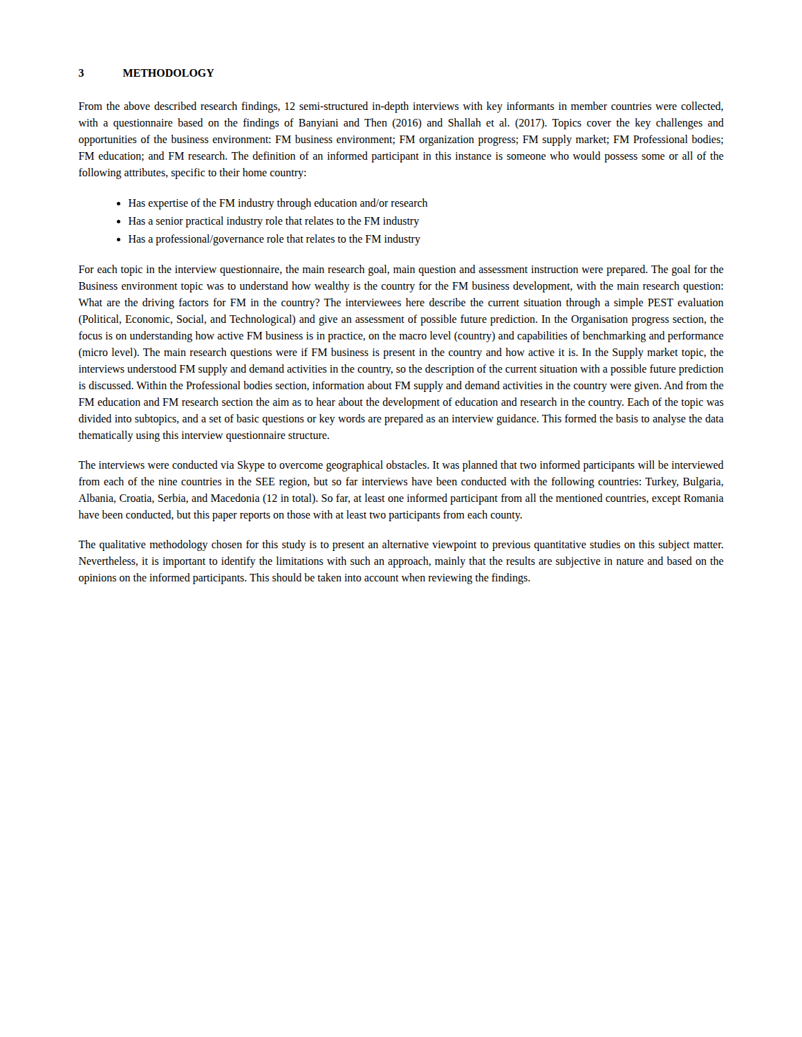3 METHODOLOGY
From the above described research findings, 12 semi-structured in-depth interviews with key informants in member countries were collected, with a questionnaire based on the findings of Banyiani and Then (2016) and Shallah et al. (2017). Topics cover the key challenges and opportunities of the business environment: FM business environment; FM organization progress; FM supply market; FM Professional bodies; FM education; and FM research. The definition of an informed participant in this instance is someone who would possess some or all of the following attributes, specific to their home country:
Has expertise of the FM industry through education and/or research
Has a senior practical industry role that relates to the FM industry
Has a professional/governance role that relates to the FM industry
For each topic in the interview questionnaire, the main research goal, main question and assessment instruction were prepared. The goal for the Business environment topic was to understand how wealthy is the country for the FM business development, with the main research question: What are the driving factors for FM in the country? The interviewees here describe the current situation through a simple PEST evaluation (Political, Economic, Social, and Technological) and give an assessment of possible future prediction. In the Organisation progress section, the focus is on understanding how active FM business is in practice, on the macro level (country) and capabilities of benchmarking and performance (micro level). The main research questions were if FM business is present in the country and how active it is. In the Supply market topic, the interviews understood FM supply and demand activities in the country, so the description of the current situation with a possible future prediction is discussed. Within the Professional bodies section, information about FM supply and demand activities in the country were given. And from the FM education and FM research section the aim as to hear about the development of education and research in the country. Each of the topic was divided into subtopics, and a set of basic questions or key words are prepared as an interview guidance. This formed the basis to analyse the data thematically using this interview questionnaire structure.
The interviews were conducted via Skype to overcome geographical obstacles. It was planned that two informed participants will be interviewed from each of the nine countries in the SEE region, but so far interviews have been conducted with the following countries: Turkey, Bulgaria, Albania, Croatia, Serbia, and Macedonia (12 in total). So far, at least one informed participant from all the mentioned countries, except Romania have been conducted, but this paper reports on those with at least two participants from each county.
The qualitative methodology chosen for this study is to present an alternative viewpoint to previous quantitative studies on this subject matter. Nevertheless, it is important to identify the limitations with such an approach, mainly that the results are subjective in nature and based on the opinions on the informed participants. This should be taken into account when reviewing the findings.